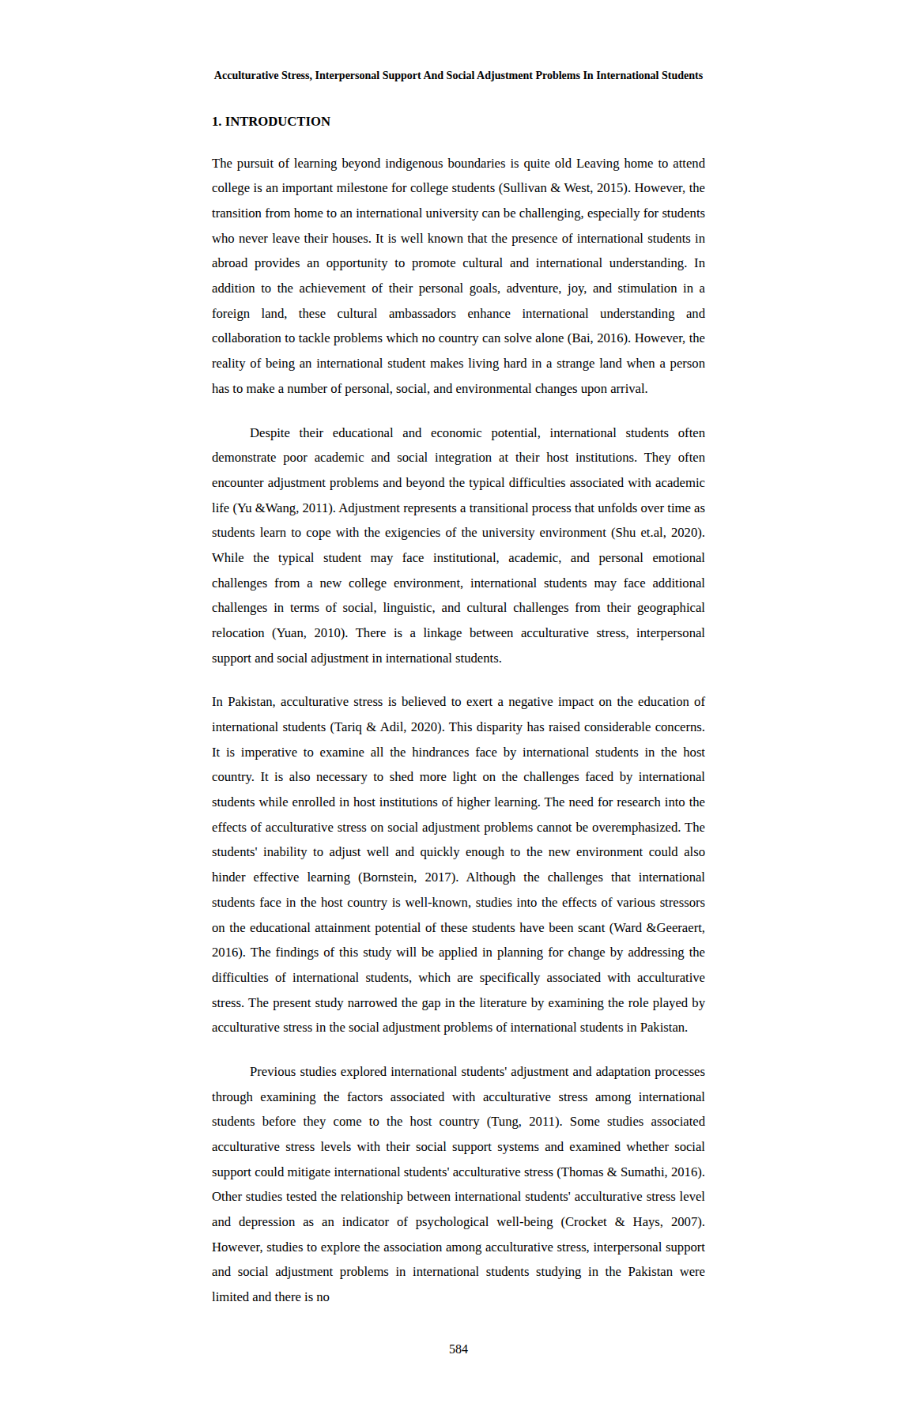Acculturative Stress, Interpersonal Support And Social Adjustment Problems In International Students
1. INTRODUCTION
The pursuit of learning beyond indigenous boundaries is quite old Leaving home to attend college is an important milestone for college students (Sullivan & West, 2015). However, the transition from home to an international university can be challenging, especially for students who never leave their houses. It is well known that the presence of international students in abroad provides an opportunity to promote cultural and international understanding. In addition to the achievement of their personal goals, adventure, joy, and stimulation in a foreign land, these cultural ambassadors enhance international understanding and collaboration to tackle problems which no country can solve alone (Bai, 2016). However, the reality of being an international student makes living hard in a strange land when a person has to make a number of personal, social, and environmental changes upon arrival.
Despite their educational and economic potential, international students often demonstrate poor academic and social integration at their host institutions. They often encounter adjustment problems and beyond the typical difficulties associated with academic life (Yu &Wang, 2011). Adjustment represents a transitional process that unfolds over time as students learn to cope with the exigencies of the university environment (Shu et.al, 2020). While the typical student may face institutional, academic, and personal emotional challenges from a new college environment, international students may face additional challenges in terms of social, linguistic, and cultural challenges from their geographical relocation (Yuan, 2010). There is a linkage between acculturative stress, interpersonal support and social adjustment in international students.
In Pakistan, acculturative stress is believed to exert a negative impact on the education of international students (Tariq & Adil, 2020). This disparity has raised considerable concerns. It is imperative to examine all the hindrances face by international students in the host country. It is also necessary to shed more light on the challenges faced by international students while enrolled in host institutions of higher learning. The need for research into the effects of acculturative stress on social adjustment problems cannot be overemphasized. The students' inability to adjust well and quickly enough to the new environment could also hinder effective learning (Bornstein, 2017). Although the challenges that international students face in the host country is well-known, studies into the effects of various stressors on the educational attainment potential of these students have been scant (Ward &Geeraert, 2016). The findings of this study will be applied in planning for change by addressing the difficulties of international students, which are specifically associated with acculturative stress. The present study narrowed the gap in the literature by examining the role played by acculturative stress in the social adjustment problems of international students in Pakistan.
Previous studies explored international students' adjustment and adaptation processes through examining the factors associated with acculturative stress among international students before they come to the host country (Tung, 2011). Some studies associated acculturative stress levels with their social support systems and examined whether social support could mitigate international students' acculturative stress (Thomas & Sumathi, 2016). Other studies tested the relationship between international students' acculturative stress level and depression as an indicator of psychological well-being (Crocket & Hays, 2007). However, studies to explore the association among acculturative stress, interpersonal support and social adjustment problems in international students studying in the Pakistan were limited and there is no
584